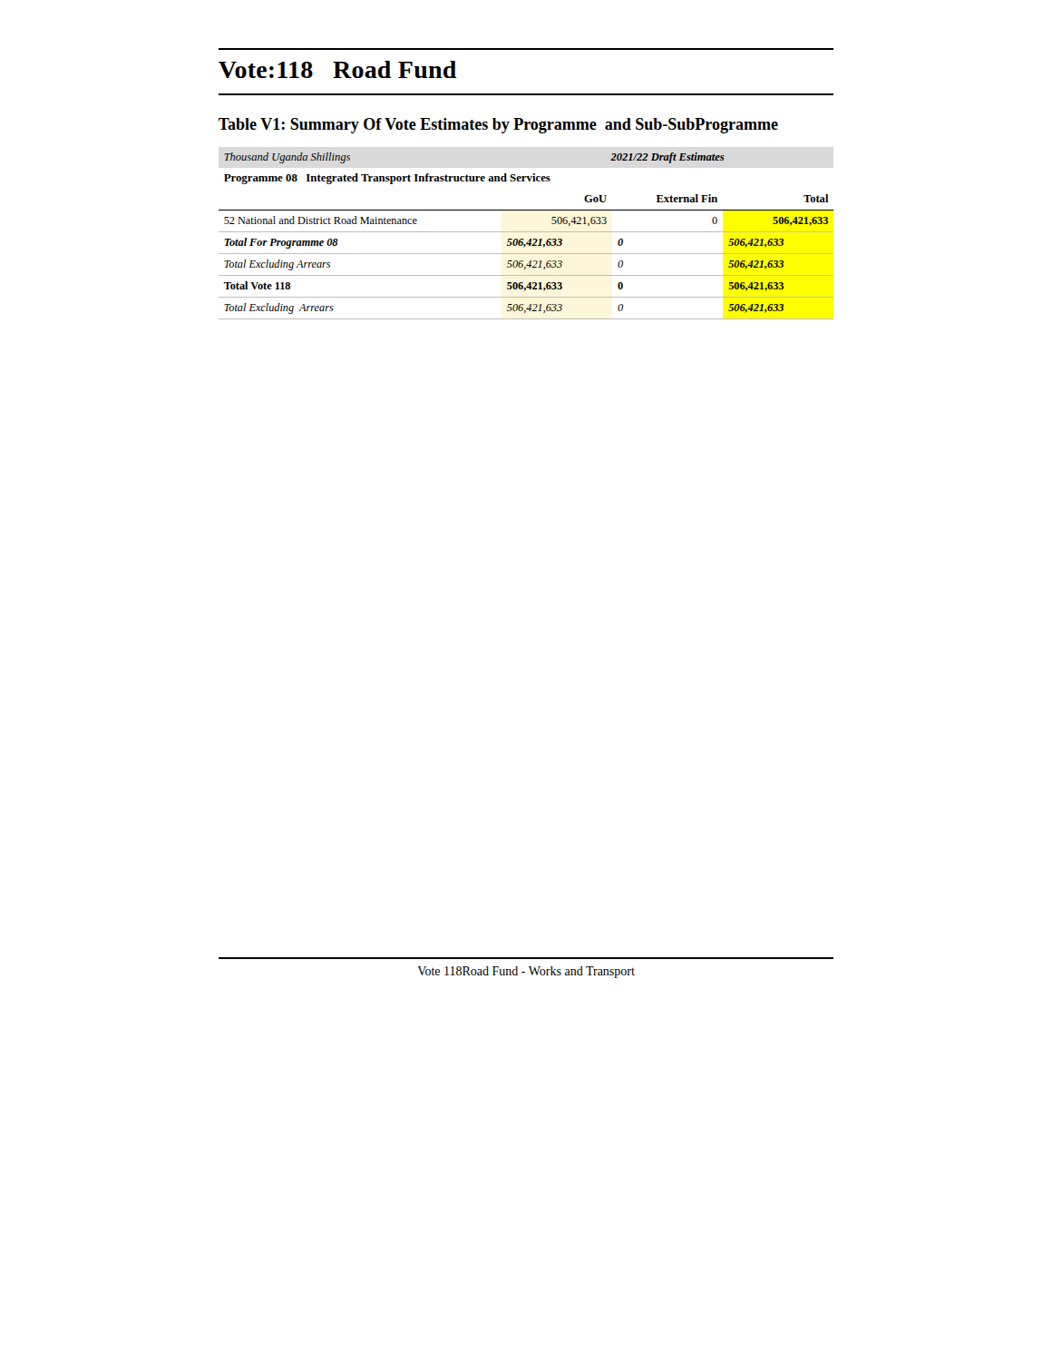Vote:118 Road Fund
Table V1: Summary Of Vote Estimates by Programme and Sub-SubProgramme
| Thousand Uganda Shillings | 2021/22 Draft Estimates |
| Programme 08 Integrated Transport Infrastructure and Services |
| | GoU | External Fin | Total |
| 52 National and District Road Maintenance | 506,421,633 | 0 | 506,421,633 |
| Total For Programme 08 | 506,421,633 | 0 | 506,421,633 |
| Total Excluding Arrears | 506,421,633 | 0 | 506,421,633 |
| Total Vote 118 | 506,421,633 | 0 | 506,421,633 |
| Total Excluding Arrears | 506,421,633 | 0 | 506,421,633 |
Vote 118Road Fund - Works and Transport